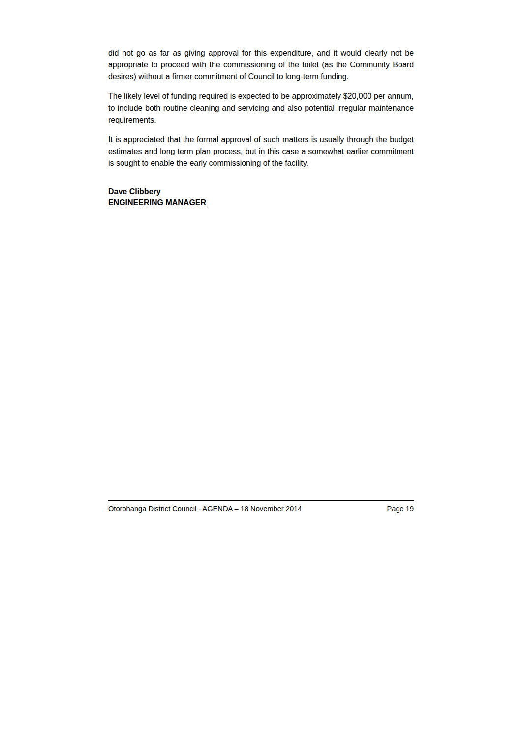did not go as far as giving approval for this expenditure, and it would clearly not be appropriate to proceed with the commissioning of the toilet (as the Community Board desires) without a firmer commitment of Council to long-term funding.
The likely level of funding required is expected to be approximately $20,000 per annum, to include both routine cleaning and servicing and also potential irregular maintenance requirements.
It is appreciated that the formal approval of such matters is usually through the budget estimates and long term plan process, but in this case a somewhat earlier commitment is sought to enable the early commissioning of the facility.
Dave Clibbery
ENGINEERING MANAGER
Otorohanga District Council - AGENDA – 18 November 2014 Page 19